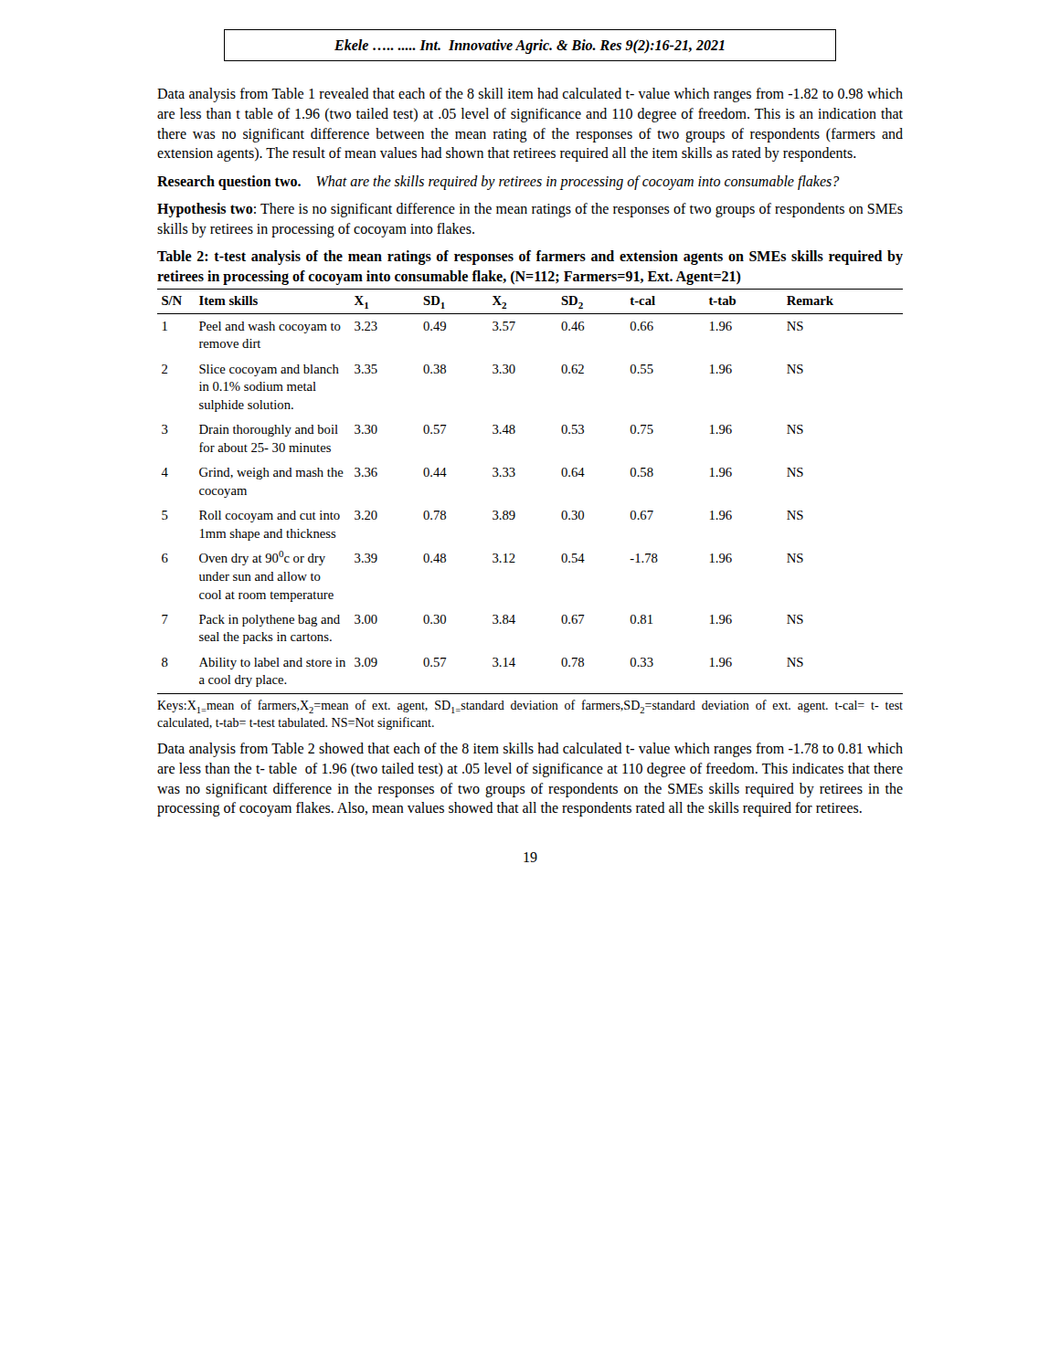Ekele ….. ..... Int. Innovative Agric. & Bio. Res 9(2):16-21, 2021
Data analysis from Table 1 revealed that each of the 8 skill item had calculated t- value which ranges from -1.82 to 0.98 which are less than t table of 1.96 (two tailed test) at .05 level of significance and 110 degree of freedom. This is an indication that there was no significant difference between the mean rating of the responses of two groups of respondents (farmers and extension agents). The result of mean values had shown that retirees required all the item skills as rated by respondents.
Research question two. What are the skills required by retirees in processing of cocoyam into consumable flakes?
Hypothesis two: There is no significant difference in the mean ratings of the responses of two groups of respondents on SMEs skills by retirees in processing of cocoyam into flakes.
Table 2: t-test analysis of the mean ratings of responses of farmers and extension agents on SMEs skills required by retirees in processing of cocoyam into consumable flake, (N=112; Farmers=91, Ext. Agent=21)
| S/N | Item skills | X 1 | SD 1 | X 2 | SD 2 | t-cal | t-tab | Remark |
| --- | --- | --- | --- | --- | --- | --- | --- | --- |
| 1 | Peel and wash cocoyam to remove dirt | 3.23 | 0.49 | 3.57 | 0.46 | 0.66 | 1.96 | NS |
| 2 | Slice cocoyam and blanch in 0.1% sodium metal sulphide solution. | 3.35 | 0.38 | 3.30 | 0.62 | 0.55 | 1.96 | NS |
| 3 | Drain thoroughly and boil for about 25- 30 minutes | 3.30 | 0.57 | 3.48 | 0.53 | 0.75 | 1.96 | NS |
| 4 | Grind, weigh and mash the cocoyam | 3.36 | 0.44 | 3.33 | 0.64 | 0.58 | 1.96 | NS |
| 5 | Roll cocoyam and cut into 1mm shape and thickness | 3.20 | 0.78 | 3.89 | 0.30 | 0.67 | 1.96 | NS |
| 6 | Oven dry at 90 0 c or dry under sun and allow to cool at room temperature | 3.39 | 0.48 | 3.12 | 0.54 | -1.78 | 1.96 | NS |
| 7 | Pack in polythene bag and seal the packs in cartons. | 3.00 | 0.30 | 3.84 | 0.67 | 0.81 | 1.96 | NS |
| 8 | Ability to label and store in a cool dry place. | 3.09 | 0.57 | 3.14 | 0.78 | 0.33 | 1.96 | NS |
Keys:X1=mean of farmers,X2=mean of ext. agent, SD1=standard deviation of farmers,SD2=standard deviation of ext. agent. t-cal= t- test calculated, t-tab= t-test tabulated. NS=Not significant.
Data analysis from Table 2 showed that each of the 8 item skills had calculated t- value which ranges from -1.78 to 0.81 which are less than the t- table of 1.96 (two tailed test) at .05 level of significance at 110 degree of freedom. This indicates that there was no significant difference in the responses of two groups of respondents on the SMEs skills required by retirees in the processing of cocoyam flakes. Also, mean values showed that all the respondents rated all the skills required for retirees.
19